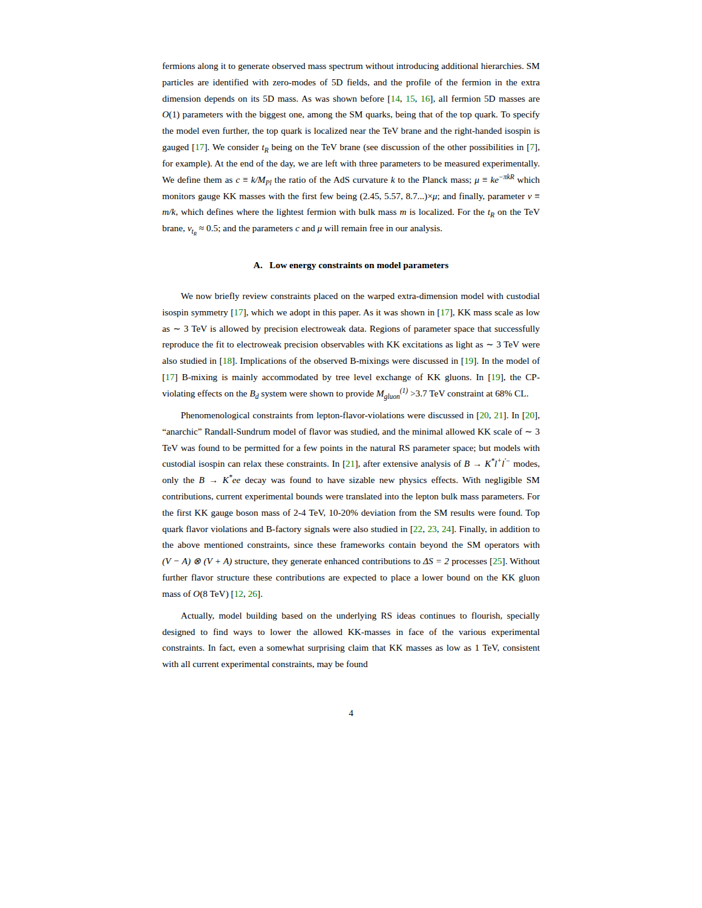fermions along it to generate observed mass spectrum without introducing additional hierarchies. SM particles are identified with zero-modes of 5D fields, and the profile of the fermion in the extra dimension depends on its 5D mass. As was shown before [14, 15, 16], all fermion 5D masses are O(1) parameters with the biggest one, among the SM quarks, being that of the top quark. To specify the model even further, the top quark is localized near the TeV brane and the right-handed isospin is gauged [17]. We consider tR being on the TeV brane (see discussion of the other possibilities in [7], for example). At the end of the day, we are left with three parameters to be measured experimentally. We define them as c ≡ k/MPl the ratio of the AdS curvature k to the Planck mass; μ ≡ ke−πkR which monitors gauge KK masses with the first few being (2.45, 5.57, 8.7...)×μ; and finally, parameter ν ≡ m/k, which defines where the lightest fermion with bulk mass m is localized. For the tR on the TeV brane, νtR ≈ 0.5; and the parameters c and μ will remain free in our analysis.
A. Low energy constraints on model parameters
We now briefly review constraints placed on the warped extra-dimension model with custodial isospin symmetry [17], which we adopt in this paper. As it was shown in [17], KK mass scale as low as ∼ 3 TeV is allowed by precision electroweak data. Regions of parameter space that successfully reproduce the fit to electroweak precision observables with KK excitations as light as ∼ 3 TeV were also studied in [18]. Implications of the observed B-mixings were discussed in [19]. In the model of [17] B-mixing is mainly accommodated by tree level exchange of KK gluons. In [19], the CP-violating effects on the Bd system were shown to provide Mgluon(1) >3.7 TeV constraint at 68% CL.
Phenomenological constraints from lepton-flavor-violations were discussed in [20, 21]. In [20], “anarchic” Randall-Sundrum model of flavor was studied, and the minimal allowed KK scale of ∼ 3 TeV was found to be permitted for a few points in the natural RS parameter space; but models with custodial isospin can relax these constraints. In [21], after extensive analysis of B → K*l+l′− modes, only the B → K*ee decay was found to have sizable new physics effects. With negligible SM contributions, current experimental bounds were translated into the lepton bulk mass parameters. For the first KK gauge boson mass of 2-4 TeV, 10-20% deviation from the SM results were found. Top quark flavor violations and B-factory signals were also studied in [22, 23, 24]. Finally, in addition to the above mentioned constraints, since these frameworks contain beyond the SM operators with (V − A) ⊗ (V + A) structure, they generate enhanced contributions to ΔS = 2 processes [25]. Without further flavor structure these contributions are expected to place a lower bound on the KK gluon mass of O(8 TeV) [12, 26].
Actually, model building based on the underlying RS ideas continues to flourish, specially designed to find ways to lower the allowed KK-masses in face of the various experimental constraints. In fact, even a somewhat surprising claim that KK masses as low as 1 TeV, consistent with all current experimental constraints, may be found
4